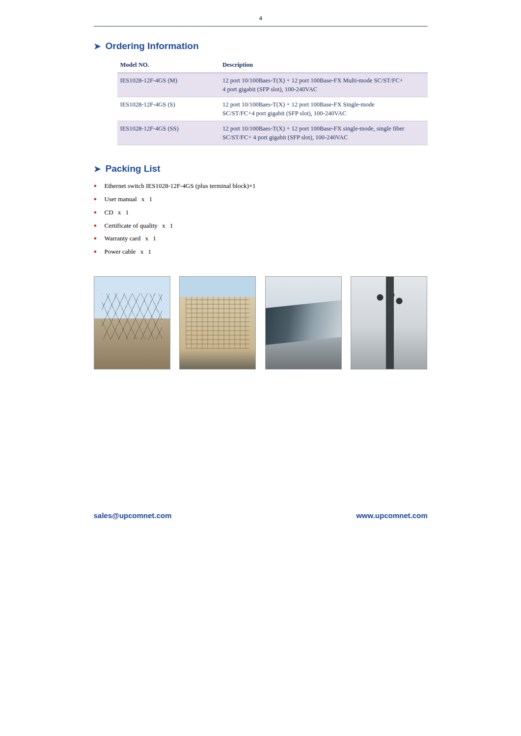4
➤Ordering Information
| Model NO. | Description |
| --- | --- |
| IES1028-12F-4GS (M) | 12 port 10/100Baes-T(X) + 12 port 100Base-FX Multi-mode SC/ST/FC+ 4 port gigabit (SFP slot), 100-240VAC |
| IES1028-12F-4GS (S) | 12 port 10/100Baes-T(X) + 12 port 100Base-FX Single-mode SC/ST/FC+4 port gigabit (SFP slot), 100-240VAC |
| IES1028-12F-4GS (SS) | 12 port 10/100Baes-T(X) + 12 port 100Base-FX single-mode, single fiber SC/ST/FC+ 4 port gigabit (SFP slot), 100-240VAC |
➤Packing List
Ethernet switch IES1028-12F-4GS (plus terminal block)×1
User manual x 1
CD x 1
Certificate of quality x 1
Warranty card x 1
Power cable x 1
sales@upcomnet.com www.upcomnet.com